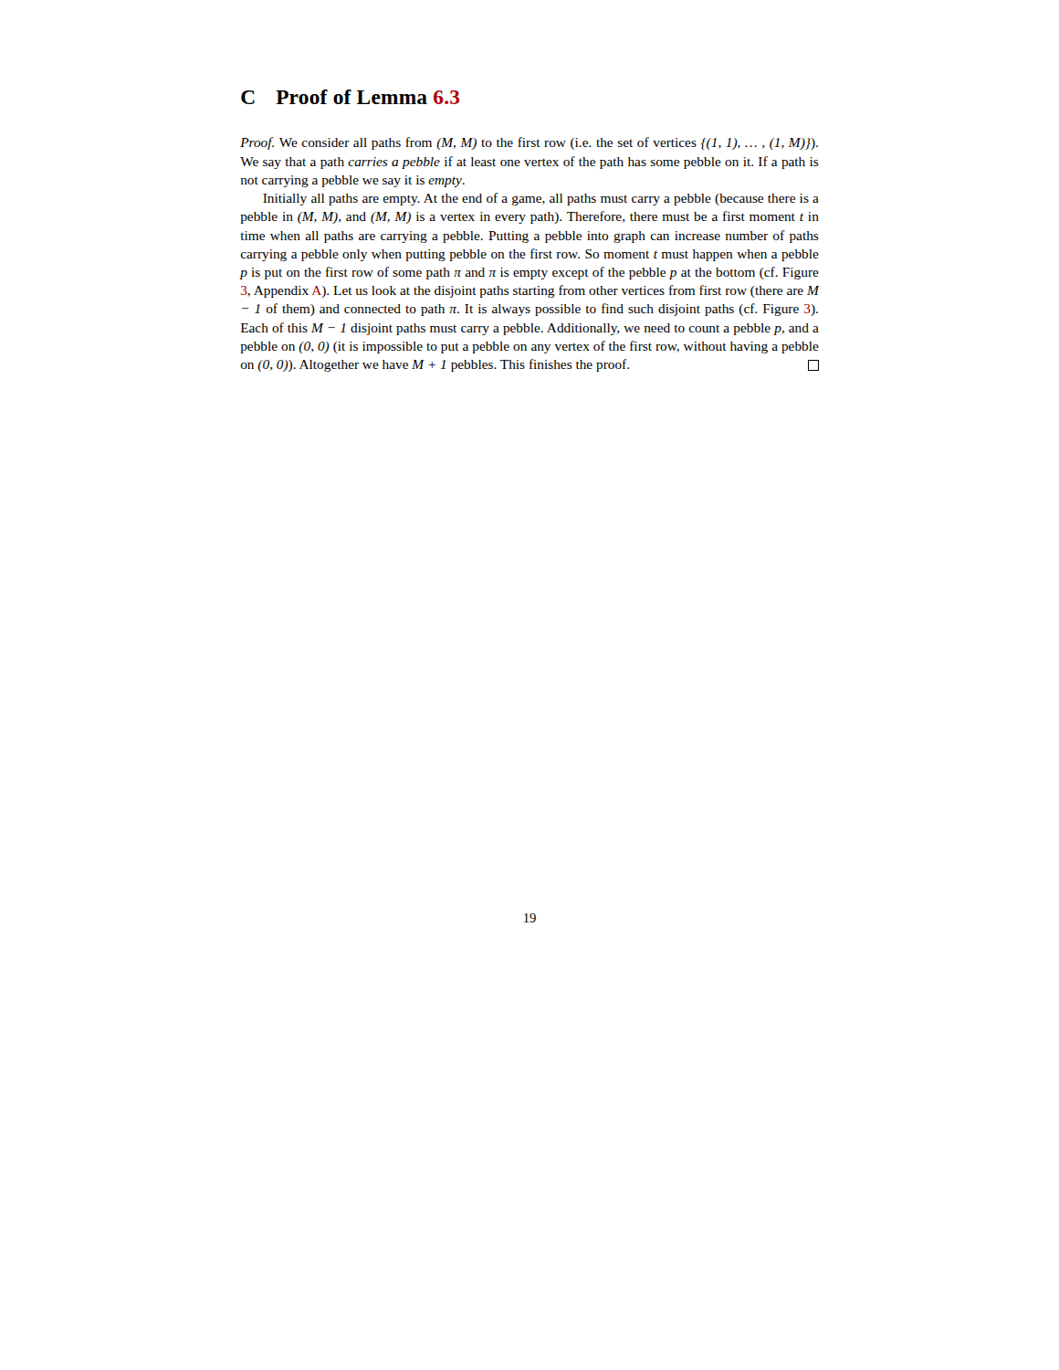CProof of Lemma 6.3
Proof. We consider all paths from (M, M) to the first row (i.e. the set of vertices {(1, 1), … , (1, M)}). We say that a path carries a pebble if at least one vertex of the path has some pebble on it. If a path is not carrying a pebble we say it is empty.
Initially all paths are empty. At the end of a game, all paths must carry a pebble (because there is a pebble in (M, M), and (M, M) is a vertex in every path). Therefore, there must be a first moment t in time when all paths are carrying a pebble. Putting a pebble into graph can increase number of paths carrying a pebble only when putting pebble on the first row. So moment t must happen when a pebble p is put on the first row of some path π and π is empty except of the pebble p at the bottom (cf. Figure 3, Appendix A). Let us look at the disjoint paths starting from other vertices from first row (there are M − 1 of them) and connected to path π. It is always possible to find such disjoint paths (cf. Figure 3). Each of this M − 1 disjoint paths must carry a pebble. Additionally, we need to count a pebble p, and a pebble on (0, 0) (it is impossible to put a pebble on any vertex of the first row, without having a pebble on (0, 0)). Altogether we have M + 1 pebbles. This finishes the proof.
19